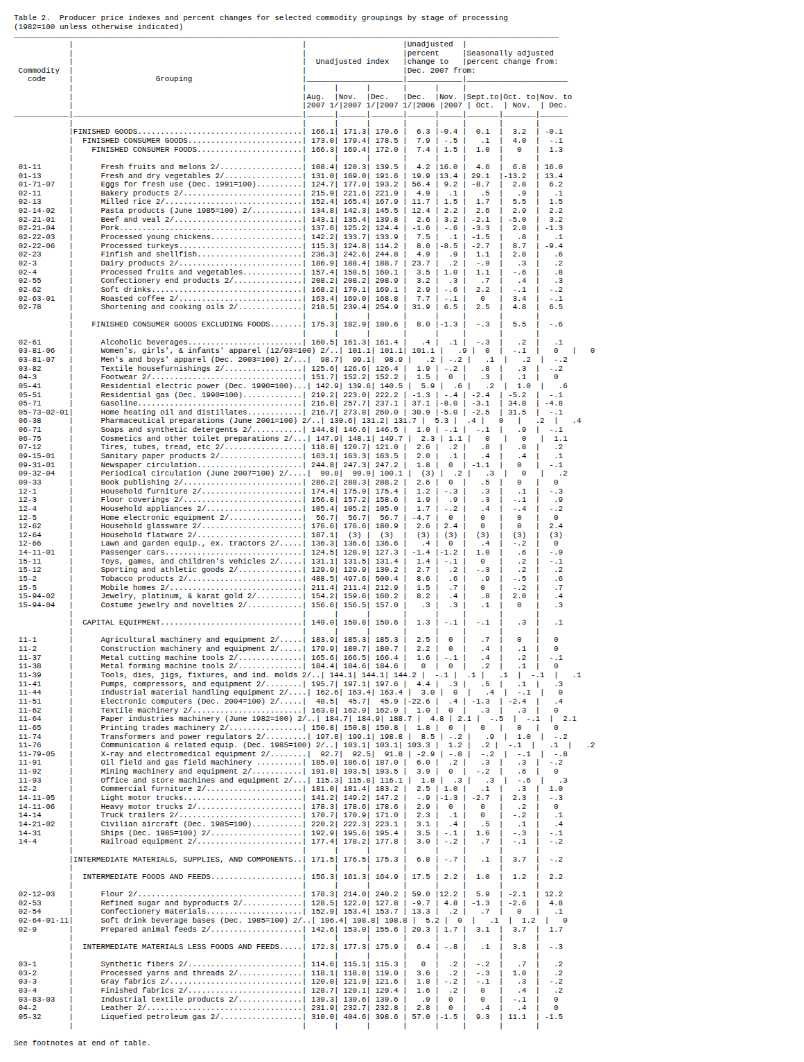Table 2.  Producer price indexes and percent changes for selected commodity groupings by stage of processing
(1982=100 unless otherwise indicated)
_______________________________________________________________________________________________________________________
            |                                                  |                     |Unadjusted  |
            |                                                  |                     |percent     |Seasonally adjusted
            |                                                  |  Unadjusted index   |change to   |percent change from:
 Commodity  |                                                  |                     |Dec. 2007 from:
   code     |                  Grouping                        |_____________________|____________|______________________
            |                                                  |      |      |       |      |     |
            |                                                  |Aug.  |Nov.  |Dec.   |Dec.  |Nov. |Sept.to|Oct. to|Nov. to
            |                                                  |2007 1/|2007 1/|2007 1/|2006 |2007 | Oct.  | Nov.  | Dec.
____________|__________________________________________________|______|______|_______|______|_____|_______|_______|______
            |                                                  |      |      |       |      |     |       |       |
            |FINISHED GOODS....................................| 166.1| 171.3| 170.6 |  6.3 |-0.4 |  0.1  |  3.2  | -0.1
            |  FINISHED CONSUMER GOODS.........................| 173.0| 179.4| 178.5 |  7.9 | -.5 |   .1  |  4.0  |  -.1
            |    FINISHED CONSUMER FOODS.......................| 166.3| 169.4| 172.0 |  7.4 | 1.5 |  1.0  |   0   |  1.3
            |                                                  |      |      |       |      |     |       |       |
 01-11      |      Fresh fruits and melons 2/..................| 108.4| 120.3| 139.5 |  4.2 |16.0 |  4.6  |  6.8  | 16.0
 01-13      |      Fresh and dry vegetables 2/.................| 131.0| 169.0| 191.6 | 19.9 |13.4 | 29.1  |-13.2  | 13.4
 01-71-07   |      Eggs for fresh use (Dec. 1991=100)..........| 124.7| 177.0| 193.2 | 56.4 | 9.2 | -8.7  |  2.8  |  6.2
 02-11      |      Bakery products 2/..........................| 215.9| 221.6| 221.9 |  4.9 |  .1 |   .5  |   .9  |   .1
 02-13      |      Milled rice 2/..............................| 152.4| 165.4| 167.9 | 11.7 | 1.5 |  1.7  |  5.5  |  1.5
 02-14-02   |      Pasta products (June 1985=100) 2/...........| 134.8| 142.3| 145.5 | 12.4 | 2.2 |  2.6  |  2.9  |  2.2
 02-21-01   |      Beef and veal 2/............................| 143.1| 135.4| 139.8 |  2.6 | 3.2 | -2.1  | -5.0  |  3.2
 02-21-04   |      Pork........................................| 137.6| 125.2| 124.4 | -1.6 | -.6 | -3.3  |  2.0  | -1.3
 02-22-03   |      Processed young chickens....................| 142.2| 133.7| 133.9 |  7.5 |  .1 | -1.5  |   .8  |   .1
 02-22-06   |      Processed turkeys...........................| 115.3| 124.8| 114.2 |  8.0 |-8.5 | -2.7  |  8.7  | -9.4
 02-23      |      Finfish and shellfish.......................| 236.3| 242.6| 244.8 |  4.9 |  .9 |  1.1  |  2.8  |   .6
 02-3       |      Dairy products 2/...........................| 186.9| 188.4| 188.7 | 23.7 |  .2 |  -.9  |   .3  |   .2
 02-4       |      Processed fruits and vegetables.............| 157.4| 158.5| 160.1 |  3.5 | 1.0 |  1.1  |  -.6  |   .8
 02-55      |      Confectionery end products 2/...............| 208.2| 208.2| 208.9 |  3.2 |  .3 |   .7  |   .4  |   .3
 02-62      |      Soft drinks.................................| 168.2| 170.1| 169.1 |  2.9 | -.6 |  2.2  |  -.1  |  -.2
 02-63-01   |      Roasted coffee 2/...........................| 163.4| 169.0| 168.8 |  7.7 | -.1 |   0   |  3.4  |  -.1
 02-78      |      Shortening and cooking oils 2/..............| 218.5| 239.4| 254.9 | 31.9 | 6.5 |  2.5  |  4.8  |  6.5
            |                                                  |      |      |       |      |     |       |       |
            |    FINISHED CONSUMER GOODS EXCLUDING FOODS.......| 175.3| 182.9| 180.6 |  8.0 |-1.3 |  -.3  |  5.5  |  -.6
            |                                                  |      |      |       |      |     |       |       |
 02-61      |      Alcoholic beverages.........................| 160.5| 161.3| 161.4 |   .4 |  .1 |  -.3  |   .2  |   .1
 03-81-06   |      Women's, girls', & infants' apparel (12/03=100) 2/..| 101.1| 101.1| 101.1 |   .9 |  0  |  -.1  |   0   |   0
 03-81-07   |      Men's and boys' apparel (Dec. 2003=100) 2/...|  98.7|  99.1|  98.9 |   .2 | -.2 |   .1  |   .2  |  -.2
 03-82      |      Textile housefurnishings 2/.................| 125.6| 126.6| 126.4 |  1.9 | -.2 |   .8  |   .3  |  -.2
 04-3       |      Footwear 2/.................................| 151.7| 152.2| 152.2 |  1.5 |  0  |   .3  |   .1  |   0
 05-41      |      Residential electric power (Dec. 1990=100)...| 142.9| 139.6| 140.5 |  5.9 |  .6 |   .2  |  1.0  |   .6
 05-51      |      Residential gas (Dec. 1990=100).............| 219.2| 223.0| 222.2 | -1.3 | -.4 | -2.4  | -5.2  |  -.1
 05-71      |      Gasoline....................................| 216.8| 257.7| 237.1 | 37.1 |-8.0 | -3.1  | 34.8  | -4.8
 05-73-02-01|      Home heating oil and distillates............| 216.7| 273.8| 260.0 | 30.9 |-5.0 | -2.5  | 31.5  |  -.1
 06-38      |      Pharmaceutical preparations (June 2001=100) 2/..| 130.6| 131.2| 131.7 |  5.3 |  .4 |   0   |   .2  |   .4
 06-71      |      Soaps and synthetic detergents 2/...........| 144.8| 146.6| 146.5 |  1.0 | -.1 |  -.1  |   .9  |  -.1
 06-75      |      Cosmetics and other toilet preparations 2/...| 147.9| 148.1| 149.7 |  2.3 | 1.1 |   0   |   0   |  1.1
 07-12      |      Tires, tubes, tread, etc 2/.................| 118.8| 120.7| 121.0 |  2.6 |  .2 |   .8  |   .8  |   .2
 09-15-01   |      Sanitary paper products 2/..................| 163.1| 163.3| 163.5 |  2.0 |  .1 |   .4  |   .4  |   .1
 09-31-01   |      Newspaper circulation.......................| 244.8| 247.3| 247.2 |  1.8 |  0  | -1.1  |   0   |  -.1
 09-32-04   |      Periodical circulation (June 2007=100) 2/....|  99.8|  99.9| 100.1 |  (3) |  .2 |   .3  |   0   |   .2
 09-33      |      Book publishing 2/..........................| 286.2| 288.3| 288.2 |  2.6 |  0  |   .5  |   0   |   0
 12-1       |      Household furniture 2/......................| 174.4| 175.9| 175.4 |  1.2 | -.3 |   .3  |   .1  |  -.3
 12-3       |      Floor coverings 2/..........................| 156.8| 157.2| 158.6 |  1.9 |  .9 |   .3  |  -.1  |   .9
 12-4       |      Household appliances 2/.....................| 105.4| 105.2| 105.0 |  1.7 | -.2 |   .4  |  -.4  |  -.2
 12-5       |      Home electronic equipment 2/................|  56.7|  56.7|  56.7 | -4.7 |  0  |   0   |   0   |   0
 12-62      |      Household glassware 2/......................| 176.6| 176.6| 180.9 |  2.6 | 2.4 |   0   |   0   |  2.4
 12-64      |      Household flatware 2/.......................| 187.1|  (3) |  (3)  |  (3) | (3) |  (3)  |  (3)  |  (3)
 12-66      |      Lawn and garden equip., ex. tractors 2/.....| 136.3| 136.6| 136.6 |   .4 |  0  |   .4  |  -.2  |   0
 14-11-01   |      Passenger cars..............................| 124.5| 128.9| 127.3 | -1.4 |-1.2 |  1.0  |   .6  |  -.9
 15-11      |      Toys, games, and children's vehicles 2/.....| 131.1| 131.5| 131.4 |  1.4 | -.1 |   0   |   .2  |  -.1
 15-12      |      Sporting and athletic goods 2/..............| 129.9| 129.9| 130.2 |  2.7 |  .2 |  -.3  |   .2  |   .2
 15-2       |      Tobacco products 2/.........................| 488.5| 497.6| 500.4 |  8.6 |  .6 |   .9  |  -.5  |   .6
 15-5       |      Mobile homes 2/.............................| 211.4| 211.4| 212.9 |  1.5 |  .7 |   0   |  -.2  |   .7
 15-94-02   |      Jewelry, platinum, & karat gold 2/..........| 154.2| 159.6| 160.2 |  8.2 |  .4 |   .8  |  2.0  |   .4
 15-94-04   |      Costume jewelry and novelties 2/............| 156.6| 156.5| 157.0 |   .3 |  .3 |   .1  |   0   |   .3
            |                                                  |      |      |       |      |     |       |       |
            |  CAPITAL EQUIPMENT...............................| 149.0| 150.8| 150.6 |  1.3 | -.1 |  -.1  |   .3  |   .1
            |                                                  |      |      |       |      |     |       |       |
 11-1       |      Agricultural machinery and equipment 2/.....| 183.9| 185.3| 185.3 |  2.5 |  0  |   .7  |   0   |   0
 11-2       |      Construction machinery and equipment 2/.....| 179.9| 180.7| 180.7 |  2.2 |  0  |   .4  |   .1  |   0
 11-37      |      Metal cutting machine tools 2/..............| 165.6| 166.5| 166.4 |  1.6 | -.1 |   .4  |   .2  |  -.1
 11-38      |      Metal forming machine tools 2/..............| 184.4| 184.6| 184.6 |   0  |  0  |   .2  |   .1  |   0
 11-39      |      Tools, dies, jigs, fixtures, and ind. molds 2/..| 144.1| 144.1| 144.2 |  -.1 |  .1 |   .1  |  -.1  |   .1
 11-41      |      Pumps, compressors, and equipment 2/........| 195.7| 197.1| 197.6 |  4.4 |  .3 |   .5  |   .1  |   .3
 11-44      |      Industrial material handling equipment 2/....| 162.6| 163.4| 163.4 |  3.0 |  0  |   .4  |  -.1  |   0
 11-51      |      Electronic computers (Dec. 2004=100) 2/.....|  48.5|  45.7|  45.9 |-22.6 |  .4 | -1.3  | -2.4  |   .4
 11-62      |      Textile machinery 2/........................| 163.8| 162.9| 162.9 |  1.0 |  0  |   .3  |   .3  |   0
 11-64      |      Paper industries machinery (June 1982=100) 2/..| 184.7| 184.9| 188.7 |  4.8 | 2.1 |  -.5  |  -.1  |  2.1
 11-65      |      Printing trades machinery 2/................| 150.8| 150.8| 150.8 |  1.8 |  0  |   0   |   0   |   0
 11-74      |      Transformers and power regulators 2/.........| 197.8| 199.1| 198.8 |  8.5 | -.2 |   .9  |  1.0  |  -.2
 11-76      |      Communication & related equip. (Dec. 1985=100) 2/..| 103.1| 103.1| 103.3 |  1.2 |  .2 |  -.1  |   .1  |   .2
 11-79-05   |      X-ray and electromedical equipment 2/........|  92.7|  92.5|  91.8 | -2.9 | -.8 |  -.2  |  -.1  |  -.8
 11-91      |      Oil field and gas field machinery ..........| 185.9| 186.6| 187.0 |  6.0 |  .2 |   .3  |   .3  |  -.2
 11-92      |      Mining machinery and equipment 2/...........| 191.8| 193.5| 193.5 |  3.9 |  0  |  -.2  |   .6  |   0
 11-93      |      Office and store machines and equipment 2/...| 115.3| 115.8| 116.1 |  1.8 |  .3 |   .3  |  -.6  |   .3
 12-2       |      Commercial furniture 2/.....................| 181.0| 181.4| 183.2 |  2.5 | 1.0 |   .1  |   .3  |  1.0
 14-11-05   |      Light motor trucks..........................| 141.2| 149.2| 147.2 |  -.9 |-1.3 | -2.7  |  2.3  |  -.3
 14-11-06   |      Heavy motor trucks 2/.......................| 178.3| 178.6| 178.6 |  2.9 |  0  |   0   |   .2  |   0
 14-14      |      Truck trailers 2/...........................| 170.7| 170.9| 171.0 |  2.3 |  .1 |   0   |  -.2  |   .1
 14-21-02   |      Civilian aircraft (Dec. 1985=100)...........| 220.2| 222.3| 223.1 |  3.1 |  .4 |   .5  |   .1  |   .4
 14-31      |      Ships (Dec. 1985=100) 2/....................| 192.9| 195.6| 195.4 |  3.5 | -.1 |  1.6  |  -.3  |  -.1
 14-4       |      Railroad equipment 2/.......................| 177.4| 178.2| 177.8 |  3.0 | -.2 |   .7  |  -.1  |  -.2
            |                                                  |      |      |       |      |     |       |       |
            |INTERMEDIATE MATERIALS, SUPPLIES, AND COMPONENTS..| 171.5| 176.5| 175.3 |  6.8 | -.7 |   .1  |  3.7  |  -.2
            |                                                  |      |      |       |      |     |       |       |
            |  INTERMEDIATE FOODS AND FEEDS....................| 156.3| 161.3| 164.9 | 17.5 | 2.2 |  1.0  |  1.2  |  2.2
            |                                                  |      |      |       |      |     |       |       |
 02-12-03   |      Flour 2/....................................| 178.3| 214.0| 240.2 | 59.0 |12.2 |  5.9  | -2.1  | 12.2
 02-53      |      Refined sugar and byproducts 2/.............| 128.5| 122.0| 127.8 | -9.7 | 4.8 | -1.3  | -2.6  |  4.8
 02-54      |      Confectionery materials.....................| 152.9| 153.4| 153.7 | 13.3 |  .2 |   .7  |   0   |   .1
 02-64-01-11|      Soft drink beverage bases (Dec. 1985=100) 2/..| 196.4| 198.8| 198.8 |  5.2 |  0  |   .1  |  1.2  |   0
 02-9       |      Prepared animal feeds 2/....................| 142.6| 153.0| 155.6 | 20.3 | 1.7 |  3.1  |  3.7  |  1.7
            |                                                  |      |      |       |      |     |       |       |
            |  INTERMEDIATE MATERIALS LESS FOODS AND FEEDS.....| 172.3| 177.3| 175.9 |  6.4 | -.8 |   .1  |  3.8  |  -.3
            |                                                  |      |      |       |      |     |       |       |
 03-1       |      Synthetic fibers 2/.........................| 114.6| 115.1| 115.3 |   0  |  .2 |  -.2  |   .7  |   .2
 03-2       |      Processed yarns and threads 2/..............| 118.1| 118.8| 119.0 |  3.6 |  .2 |  -.3  |  1.0  |   .2
 03-3       |      Gray fabrics 2/.............................| 120.8| 121.9| 121.6 |  1.8 | -.2 |  -.1  |   .3  |  -.2
 03-4       |      Finished fabrics 2/.........................| 128.7| 129.1| 129.4 |  1.6 |  .2 |   0   |   .4  |   .2
 03-83-03   |      Industrial textile products 2/..............| 139.3| 139.6| 139.6 |   .9 |  0  |   0   |  -.1  |   0
 04-2       |      Leather 2/..................................| 231.9| 232.7| 232.8 |  2.8 |  0  |   .4  |   .4  |   0
 05-32      |      Liquefied petroleum gas 2/..................| 310.0| 404.6| 398.6 | 57.0 |-1.5 |  9.3  | 11.1  | -1.5
            |                                                  |      |      |       |      |     |       |       |

See footnotes at end of table.